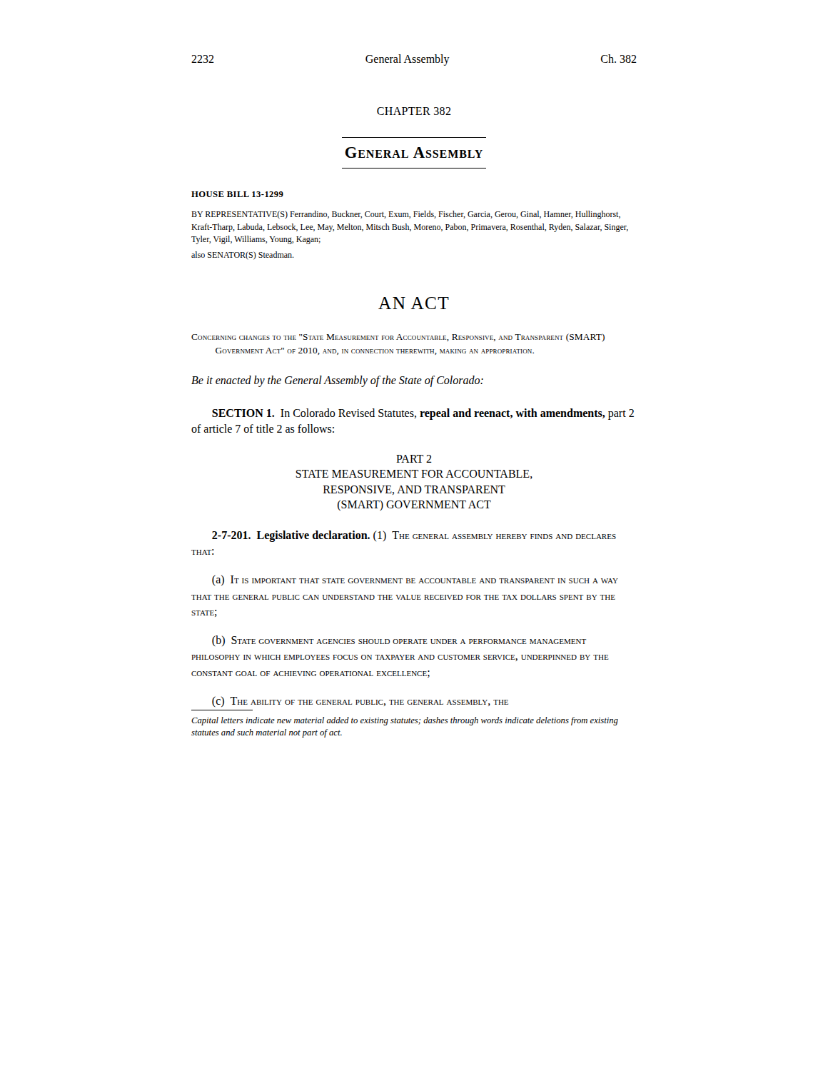2232 General Assembly Ch. 382
CHAPTER 382
General Assembly
HOUSE BILL 13-1299
BY REPRESENTATIVE(S) Ferrandino, Buckner, Court, Exum, Fields, Fischer, Garcia, Gerou, Ginal, Hamner, Hullinghorst, Kraft-Tharp, Labuda, Lebsock, Lee, May, Melton, Mitsch Bush, Moreno, Pabon, Primavera, Rosenthal, Ryden, Salazar, Singer, Tyler, Vigil, Williams, Young, Kagan; also SENATOR(S) Steadman.
AN ACT
Concerning changes to the "State Measurement for Accountable, Responsive, and Transparent (SMART) Government Act" of 2010, and, in connection therewith, making an appropriation.
Be it enacted by the General Assembly of the State of Colorado:
SECTION 1. In Colorado Revised Statutes, repeal and reenact, with amendments, part 2 of article 7 of title 2 as follows:
PART 2 STATE MEASUREMENT FOR ACCOUNTABLE, RESPONSIVE, AND TRANSPARENT (SMART) GOVERNMENT ACT
2-7-201. Legislative declaration. (1) The general assembly hereby finds and declares that:
(a) It is important that state government be accountable and transparent in such a way that the general public can understand the value received for the tax dollars spent by the state;
(b) State government agencies should operate under a performance management philosophy in which employees focus on taxpayer and customer service, underpinned by the constant goal of achieving operational excellence;
(c) The ability of the general public, the general assembly, the
Capital letters indicate new material added to existing statutes; dashes through words indicate deletions from existing statutes and such material not part of act.